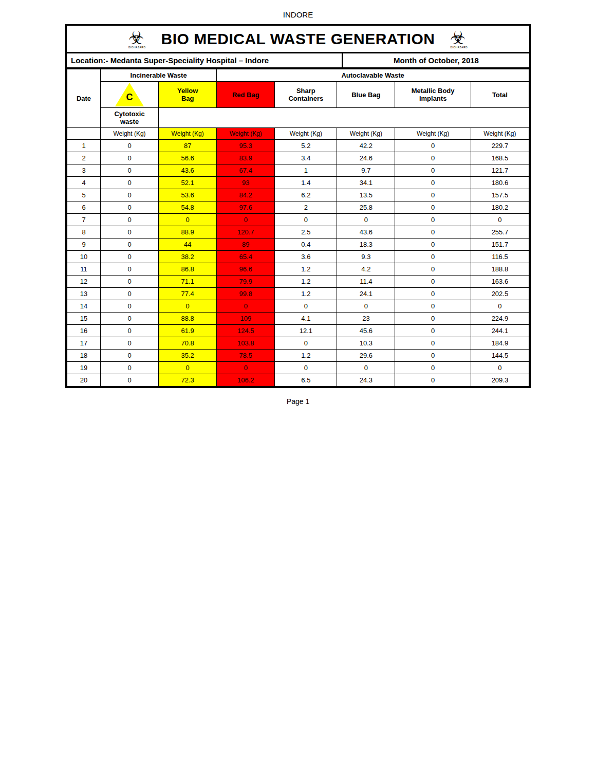INDORE
☣BIOHAZARD
BIO MEDICAL WASTE GENERATION
☣BIOHAZARD
Location:- Medanta Super-Speciality Hospital – Indore
Month of October, 2018
| Date | Incinerable Waste | Autoclavable Waste |
| --- | --- | --- |
| C | Yellow Bag | Red Bag | Sharp Containers | Blue Bag | Metallic Body implants | Total |
| Cytotoxic waste |
| | Weight (Kg) | Weight (Kg) | Weight (Kg) | Weight (Kg) | Weight (Kg) | Weight (Kg) | Weight (Kg) |
| 1 | 0 | 87 | 95.3 | 5.2 | 42.2 | 0 | 229.7 |
| 2 | 0 | 56.6 | 83.9 | 3.4 | 24.6 | 0 | 168.5 |
| 3 | 0 | 43.6 | 67.4 | 1 | 9.7 | 0 | 121.7 |
| 4 | 0 | 52.1 | 93 | 1.4 | 34.1 | 0 | 180.6 |
| 5 | 0 | 53.6 | 84.2 | 6.2 | 13.5 | 0 | 157.5 |
| 6 | 0 | 54.8 | 97.6 | 2 | 25.8 | 0 | 180.2 |
| 7 | 0 | 0 | 0 | 0 | 0 | 0 | 0 |
| 8 | 0 | 88.9 | 120.7 | 2.5 | 43.6 | 0 | 255.7 |
| 9 | 0 | 44 | 89 | 0.4 | 18.3 | 0 | 151.7 |
| 10 | 0 | 38.2 | 65.4 | 3.6 | 9.3 | 0 | 116.5 |
| 11 | 0 | 86.8 | 96.6 | 1.2 | 4.2 | 0 | 188.8 |
| 12 | 0 | 71.1 | 79.9 | 1.2 | 11.4 | 0 | 163.6 |
| 13 | 0 | 77.4 | 99.8 | 1.2 | 24.1 | 0 | 202.5 |
| 14 | 0 | 0 | 0 | 0 | 0 | 0 | 0 |
| 15 | 0 | 88.8 | 109 | 4.1 | 23 | 0 | 224.9 |
| 16 | 0 | 61.9 | 124.5 | 12.1 | 45.6 | 0 | 244.1 |
| 17 | 0 | 70.8 | 103.8 | 0 | 10.3 | 0 | 184.9 |
| 18 | 0 | 35.2 | 78.5 | 1.2 | 29.6 | 0 | 144.5 |
| 19 | 0 | 0 | 0 | 0 | 0 | 0 | 0 |
| 20 | 0 | 72.3 | 106.2 | 6.5 | 24.3 | 0 | 209.3 |
Page 1